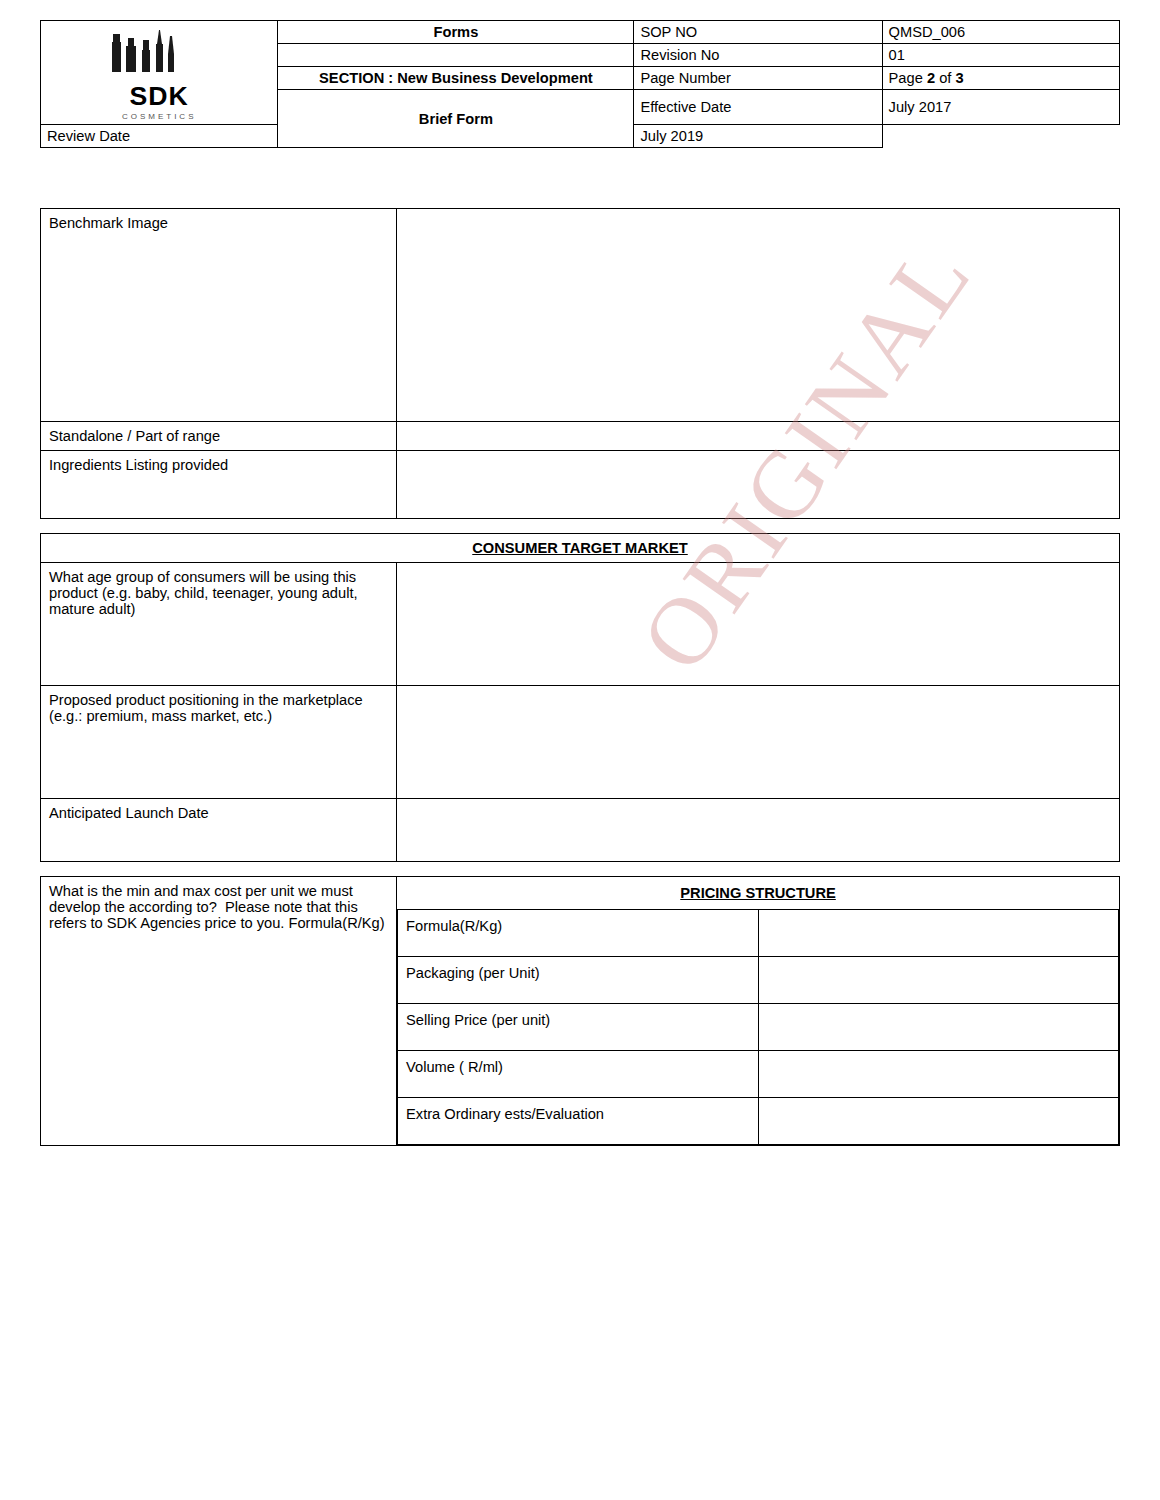| SDK COSMETICS | Forms | SOP NO | QMSD_006 |
| | Revision No | 01 |
| SECTION : New Business Development | Page Number | Page 2 of 3 |
| Brief Form | Effective Date | July 2017 |
| Review Date | July 2019 |
ORIGINAL
| Benchmark Image | |
| Standalone / Part of range | |
| Ingredients Listing provided | |
| CONSUMER TARGET MARKET |
| What age group of consumers will be using this product (e.g. baby, child, teenager, young adult, mature adult) | |
| Proposed product positioning in the marketplace (e.g.: premium, mass market, etc.) | |
| Anticipated Launch Date | |
| What is the min and max cost per unit we must develop the according to? Please note that this refers to SDK Agencies price to you. Formula(R/Kg) | PRICING STRUCTURE / Formula(R/Kg) / / / Packaging (per Unit) / / / Selling Price (per unit) / / / Volume ( R/ml) / / / Extra Ordinary ests/Evaluation / / |